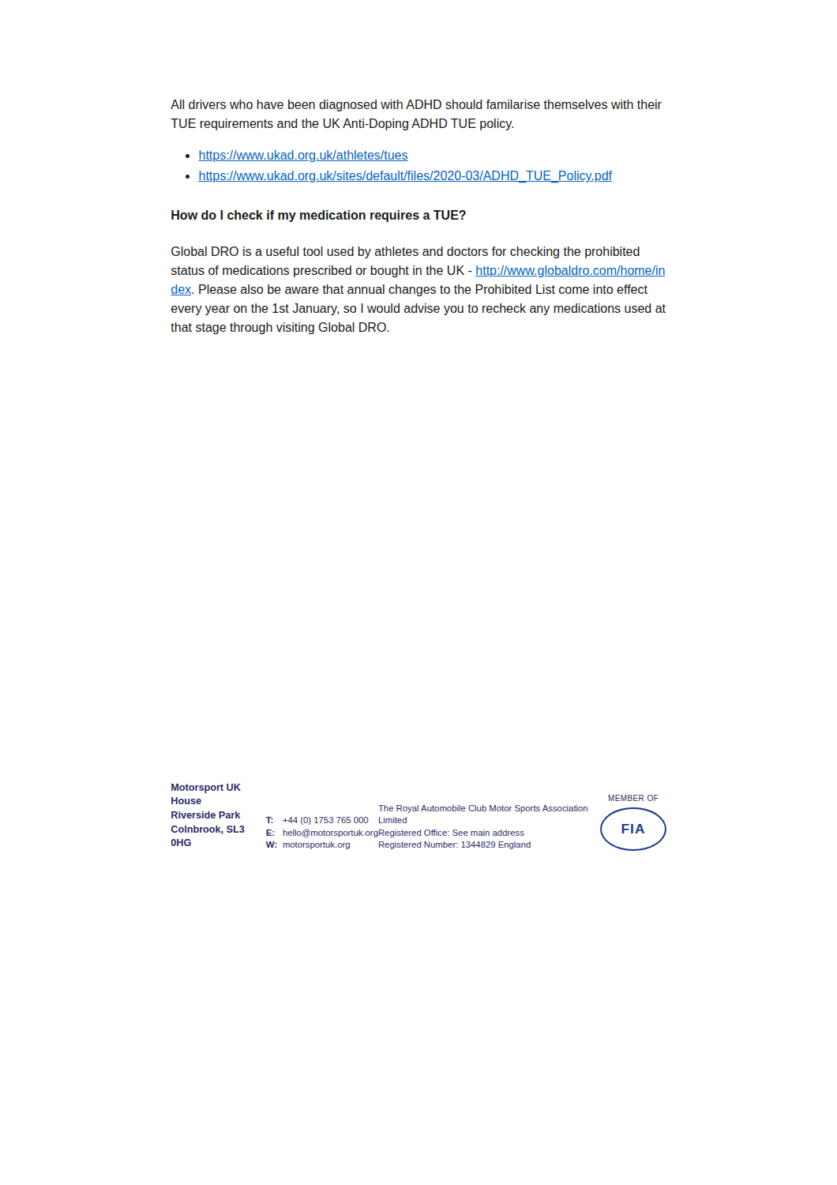All drivers who have been diagnosed with ADHD should familarise themselves with their TUE requirements and the UK Anti-Doping ADHD TUE policy.
https://www.ukad.org.uk/athletes/tues
https://www.ukad.org.uk/sites/default/files/2020-03/ADHD_TUE_Policy.pdf
How do I check if my medication requires a TUE?
Global DRO is a useful tool used by athletes and doctors for checking the prohibited status of medications prescribed or bought in the UK - http://www.globaldro.com/home/index. Please also be aware that annual changes to the Prohibited List come into effect every year on the 1st January, so I would advise you to recheck any medications used at that stage through visiting Global DRO.
Motorsport UK House
Riverside Park
Colnbrook, SL3 0HG
T:+44 (0) 1753 765 000 E: hello@motorsportuk.org W: motorsportuk.org
The Royal Automobile Club Motor Sports Association Limited
Registered Office: See main address
Registered Number: 1344829 England
MEMBER OF FIA